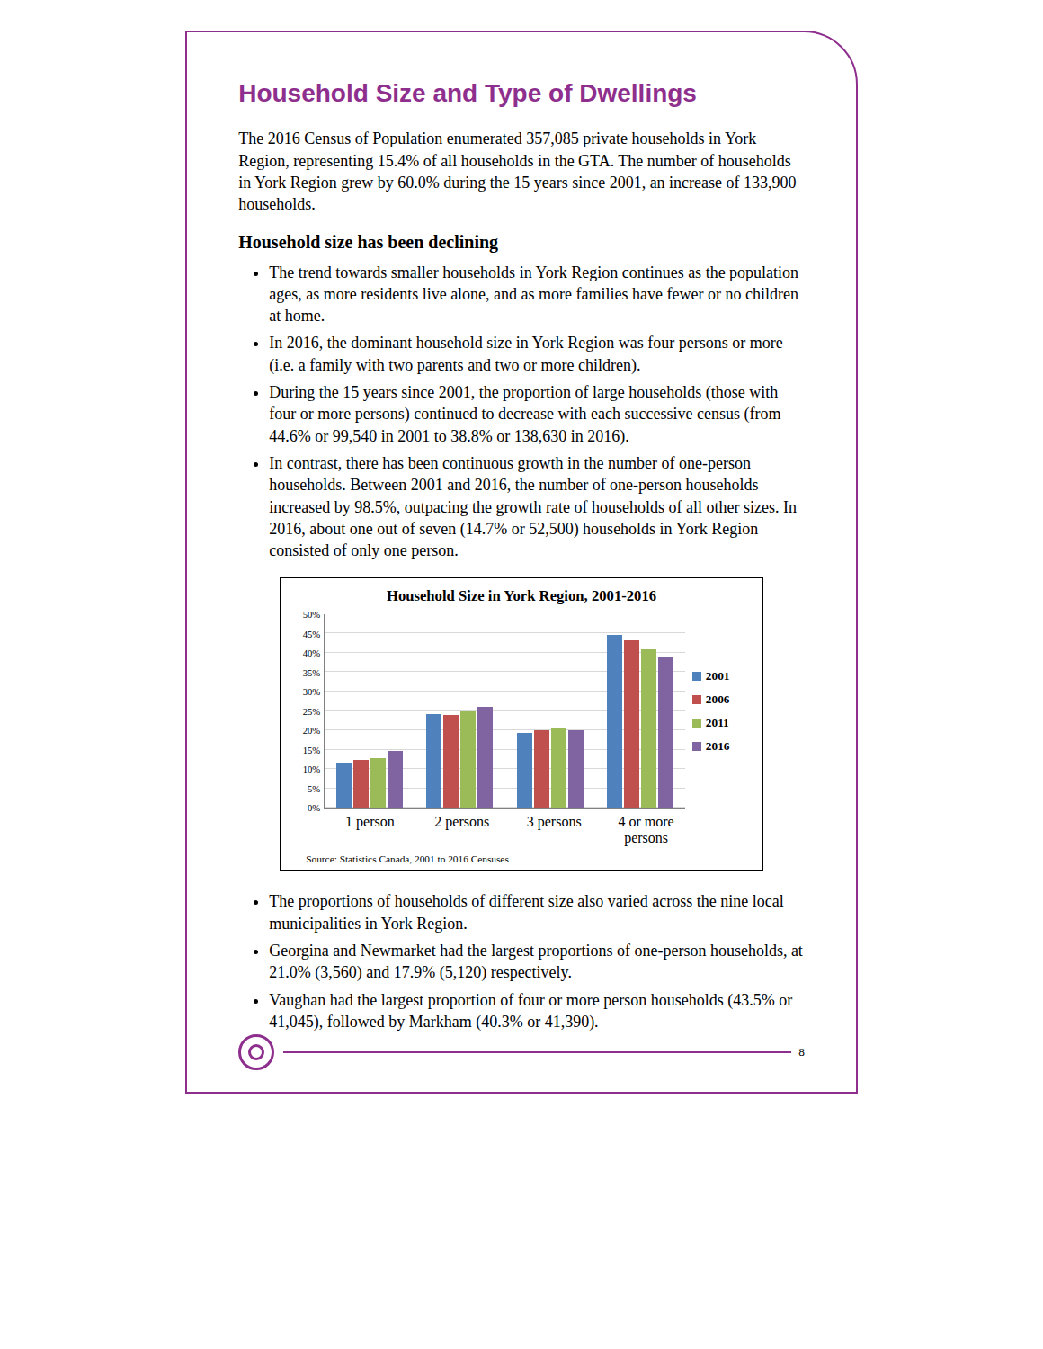Household Size and Type of Dwellings
The 2016 Census of Population enumerated 357,085 private households in York Region, representing 15.4% of all households in the GTA. The number of households in York Region grew by 60.0% during the 15 years since 2001, an increase of 133,900 households.
Household size has been declining
The trend towards smaller households in York Region continues as the population ages, as more residents live alone, and as more families have fewer or no children at home.
In 2016, the dominant household size in York Region was four persons or more (i.e. a family with two parents and two or more children).
During the 15 years since 2001, the proportion of large households (those with four or more persons) continued to decrease with each successive census (from 44.6% or 99,540 in 2001 to 38.8% or 138,630 in 2016).
In contrast, there has been continuous growth in the number of one-person households. Between 2001 and 2016, the number of one-person households increased by 98.5%, outpacing the growth rate of households of all other sizes. In 2016, about one out of seven (14.7% or 52,500) households in York Region consisted of only one person.
Household Size in York Region, 2001-2016
50% 45% 40% 35% 30% 25% 20% 15% 10% 5% 0%
2001
2006
2011
2016
1 person 2 persons 3 persons 4 or more persons
Source: Statistics Canada, 2001 to 2016 Censuses
The proportions of households of different size also varied across the nine local municipalities in York Region.
Georgina and Newmarket had the largest proportions of one-person households, at 21.0% (3,560) and 17.9% (5,120) respectively.
Vaughan had the largest proportion of four or more person households (43.5% or 41,045), followed by Markham (40.3% or 41,390).
8